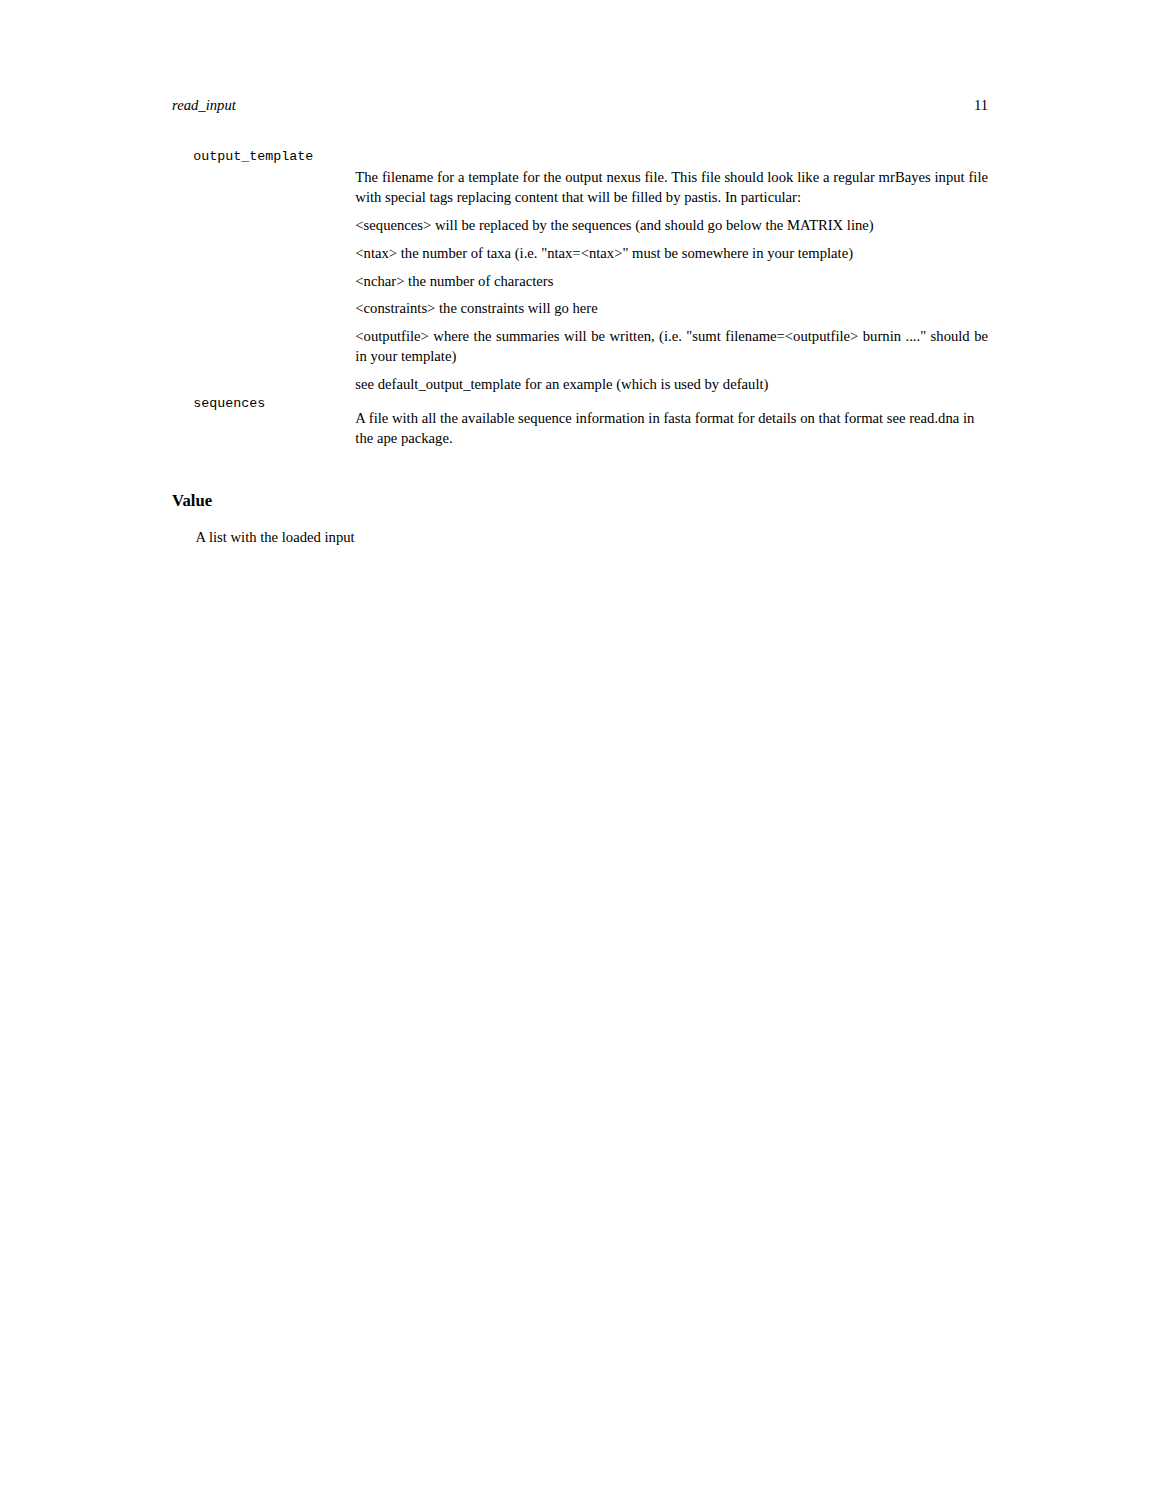read_input 11
output_template
The filename for a template for the output nexus file. This file should look like a regular mrBayes input file with special tags replacing content that will be filled by pastis. In particular:
<sequences> will be replaced by the sequences (and should go below the MATRIX line)
<ntax> the number of taxa (i.e. "ntax=<ntax>" must be somewhere in your template)
<nchar> the number of characters
<constraints> the constraints will go here
<outputfile> where the summaries will be written, (i.e. "sumt filename=<outputfile> burnin ...." should be in your template)
see default_output_template for an example (which is used by default)
sequences
A file with all the available sequence information in fasta format for details on that format see read.dna in the ape package.
Value
A list with the loaded input